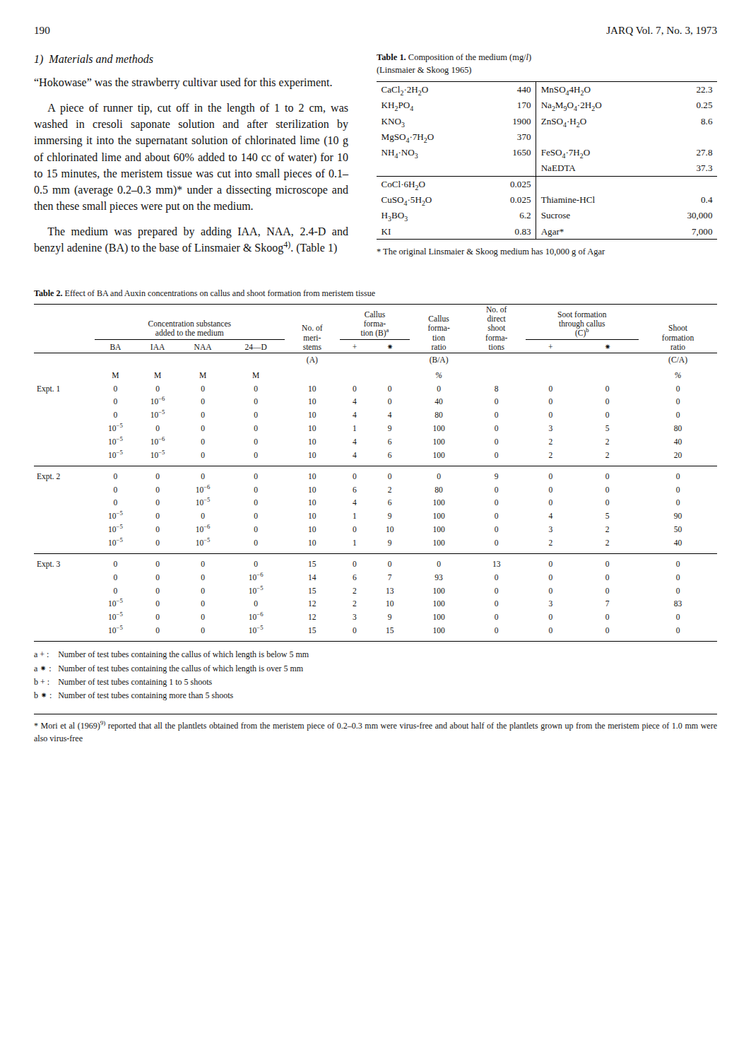190 JARQ Vol. 7, No. 3, 1973
1) Materials and methods
“Hokowase” was the strawberry cultivar used for this experiment.
A piece of runner tip, cut off in the length of 1 to 2 cm, was washed in cresoli saponate solution and after sterilization by immersing it into the supernatant solution of chlorinated lime (10 g of chlorinated lime and about 60% added to 140 cc of water) for 10 to 15 minutes, the meristem tissue was cut into small pieces of 0.1–0.5 mm (average 0.2–0.3 mm)* under a dissecting microscope and then these small pieces were put on the medium.
The medium was prepared by adding IAA, NAA, 2.4-D and benzyl adenine (BA) to the base of Linsmaier & Skoog4). (Table 1)
Table 1. Composition of the medium (mg/ l ) (Linsmaier & Skoog 1965)
| CaCl 2 ·2H 2 O | 440 | MnSO 4 4H 2 O | 22.3 |
| KH 2 PO 4 | 170 | Na 2 M 9 O 4 ·2H 2 O | 0.25 |
| KNO 3 | 1900 | ZnSO 4 ·H 2 O | 8.6 |
| MgSO 4 ·7H 2 O | 370 | | |
| NH 4 ·NO 3 | 1650 | FeSO 4 ·7H 2 O | 27.8 |
| | | NaEDTA | 37.3 |
| CoCl·6H 2 O | 0.025 | | |
| CuSO 4 ·5H 2 O | 0.025 | Thiamine-HCl | 0.4 |
| H 3 BO 3 | 6.2 | Sucrose | 30,000 |
| KI | 0.83 | Agar* | 7,000 |
* The original Linsmaier & Skoog medium has 10,000 g of Agar
Table 2. Effect of BA and Auxin concentrations on callus and shoot formation from meristem tissue
| | Concentration substances added to the medium | No. of meri- stems | Callus forma- tion (B) a | Callus forma- tion ratio | No. of direct shoot forma- tions | Soot formation through callus (C) b | Shoot formation ratio |
| --- | --- | --- | --- | --- | --- | --- | --- |
| BA | IAA | NAA | 24—D | + | ⁕ | + | ⁕ |
| | | | | | (A) | | | (B/A) | | | | (C/A) |
| | M | M | M | M | | | | % | | | | % |
| Expt. 1 | 0 | 0 | 0 | 0 | 10 | 0 | 0 | 0 | 8 | 0 | 0 | 0 |
| | 0 | 10 −6 | 0 | 0 | 10 | 4 | 0 | 40 | 0 | 0 | 0 | 0 |
| | 0 | 10 −5 | 0 | 0 | 10 | 4 | 4 | 80 | 0 | 0 | 0 | 0 |
| | 10 −5 | 0 | 0 | 0 | 10 | 1 | 9 | 100 | 0 | 3 | 5 | 80 |
| | 10 −5 | 10 −6 | 0 | 0 | 10 | 4 | 6 | 100 | 0 | 2 | 2 | 40 |
| | 10 −5 | 10 −5 | 0 | 0 | 10 | 4 | 6 | 100 | 0 | 2 | 2 | 20 |
| Expt. 2 | 0 | 0 | 0 | 0 | 10 | 0 | 0 | 0 | 9 | 0 | 0 | 0 |
| | 0 | 0 | 10 −6 | 0 | 10 | 6 | 2 | 80 | 0 | 0 | 0 | 0 |
| | 0 | 0 | 10 −5 | 0 | 10 | 4 | 6 | 100 | 0 | 0 | 0 | 0 |
| | 10 −5 | 0 | 0 | 0 | 10 | 1 | 9 | 100 | 0 | 4 | 5 | 90 |
| | 10 −5 | 0 | 10 −6 | 0 | 10 | 0 | 10 | 100 | 0 | 3 | 2 | 50 |
| | 10 −5 | 0 | 10 −5 | 0 | 10 | 1 | 9 | 100 | 0 | 2 | 2 | 40 |
| Expt. 3 | 0 | 0 | 0 | 0 | 15 | 0 | 0 | 0 | 13 | 0 | 0 | 0 |
| | 0 | 0 | 0 | 10 −6 | 14 | 6 | 7 | 93 | 0 | 0 | 0 | 0 |
| | 0 | 0 | 0 | 10 −5 | 15 | 2 | 13 | 100 | 0 | 0 | 0 | 0 |
| | 10 −5 | 0 | 0 | 0 | 12 | 2 | 10 | 100 | 0 | 3 | 7 | 83 |
| | 10 −5 | 0 | 0 | 10 −6 | 12 | 3 | 9 | 100 | 0 | 0 | 0 | 0 |
| | 10 −5 | 0 | 0 | 10 −5 | 15 | 0 | 15 | 100 | 0 | 0 | 0 | 0 |
a + : Number of test tubes containing the callus of which length is below 5 mm
a ⁕ : Number of test tubes containing the callus of which length is over 5 mm
b + : Number of test tubes containing 1 to 5 shoots
b ⁕ : Number of test tubes containing more than 5 shoots
*Mori et al (1969)9) reported that all the plantlets obtained from the meristem piece of 0.2–0.3 mm were virus-free and about half of the plantlets grown up from the meristem piece of 1.0 mm were also virus-free